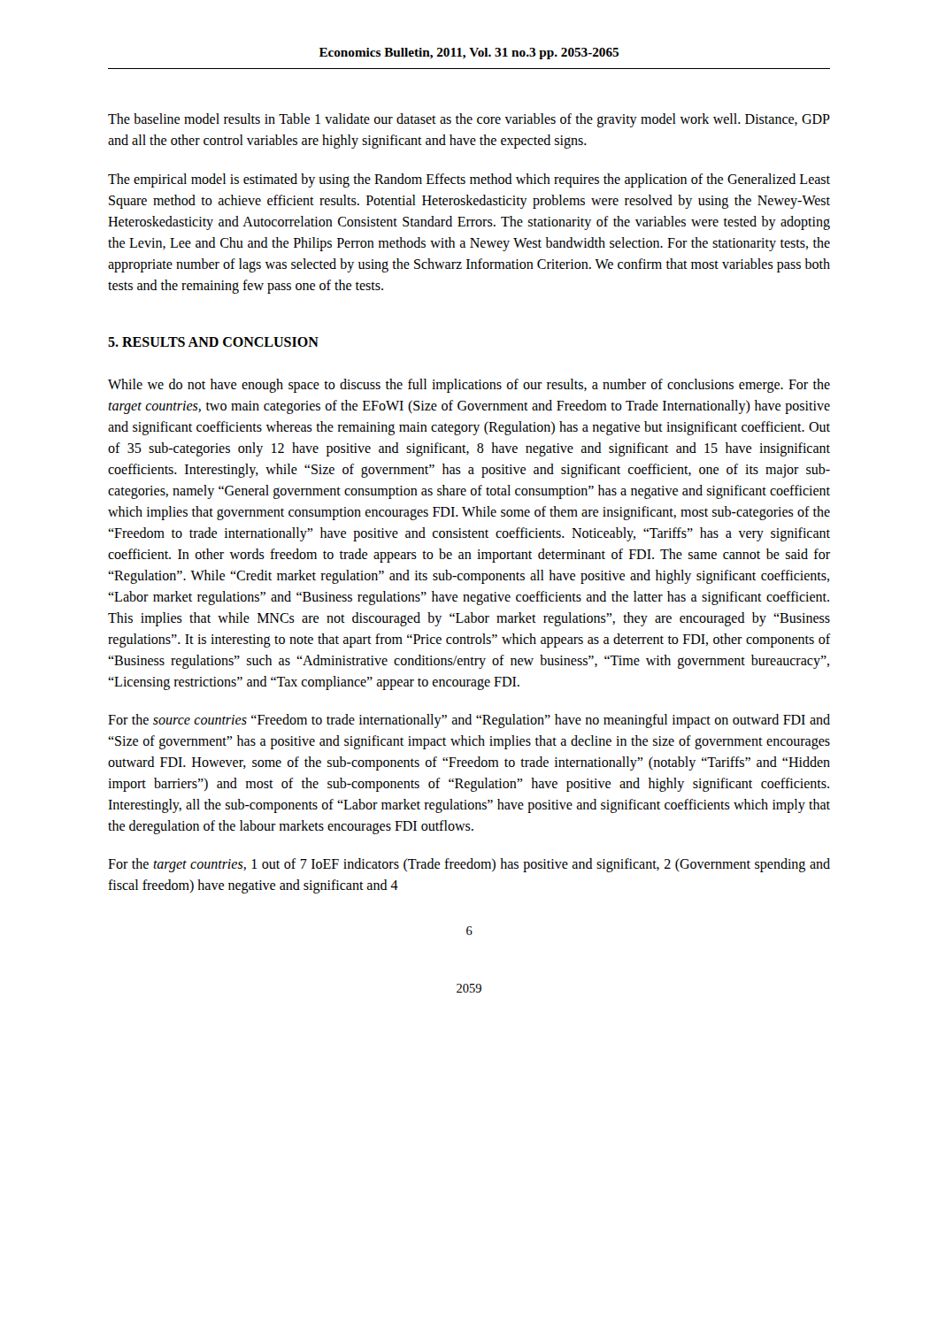Economics Bulletin, 2011, Vol. 31 no.3 pp. 2053-2065
The baseline model results in Table 1 validate our dataset as the core variables of the gravity model work well. Distance, GDP and all the other control variables are highly significant and have the expected signs.
The empirical model is estimated by using the Random Effects method which requires the application of the Generalized Least Square method to achieve efficient results. Potential Heteroskedasticity problems were resolved by using the Newey-West Heteroskedasticity and Autocorrelation Consistent Standard Errors. The stationarity of the variables were tested by adopting the Levin, Lee and Chu and the Philips Perron methods with a Newey West bandwidth selection. For the stationarity tests, the appropriate number of lags was selected by using the Schwarz Information Criterion. We confirm that most variables pass both tests and the remaining few pass one of the tests.
5. RESULTS AND CONCLUSION
While we do not have enough space to discuss the full implications of our results, a number of conclusions emerge. For the target countries, two main categories of the EFoWI (Size of Government and Freedom to Trade Internationally) have positive and significant coefficients whereas the remaining main category (Regulation) has a negative but insignificant coefficient. Out of 35 sub-categories only 12 have positive and significant, 8 have negative and significant and 15 have insignificant coefficients. Interestingly, while “Size of government” has a positive and significant coefficient, one of its major sub-categories, namely “General government consumption as share of total consumption” has a negative and significant coefficient which implies that government consumption encourages FDI. While some of them are insignificant, most sub-categories of the “Freedom to trade internationally” have positive and consistent coefficients. Noticeably, “Tariffs” has a very significant coefficient. In other words freedom to trade appears to be an important determinant of FDI. The same cannot be said for “Regulation”. While “Credit market regulation” and its sub-components all have positive and highly significant coefficients, “Labor market regulations” and “Business regulations” have negative coefficients and the latter has a significant coefficient. This implies that while MNCs are not discouraged by “Labor market regulations”, they are encouraged by “Business regulations”. It is interesting to note that apart from “Price controls” which appears as a deterrent to FDI, other components of “Business regulations” such as “Administrative conditions/entry of new business”, “Time with government bureaucracy”, “Licensing restrictions” and “Tax compliance” appear to encourage FDI.
For the source countries “Freedom to trade internationally” and “Regulation” have no meaningful impact on outward FDI and “Size of government” has a positive and significant impact which implies that a decline in the size of government encourages outward FDI. However, some of the sub-components of “Freedom to trade internationally” (notably “Tariffs” and “Hidden import barriers”) and most of the sub-components of “Regulation” have positive and highly significant coefficients. Interestingly, all the sub-components of “Labor market regulations” have positive and significant coefficients which imply that the deregulation of the labour markets encourages FDI outflows.
For the target countries, 1 out of 7 IoEF indicators (Trade freedom) has positive and significant, 2 (Government spending and fiscal freedom) have negative and significant and 4
6
2059